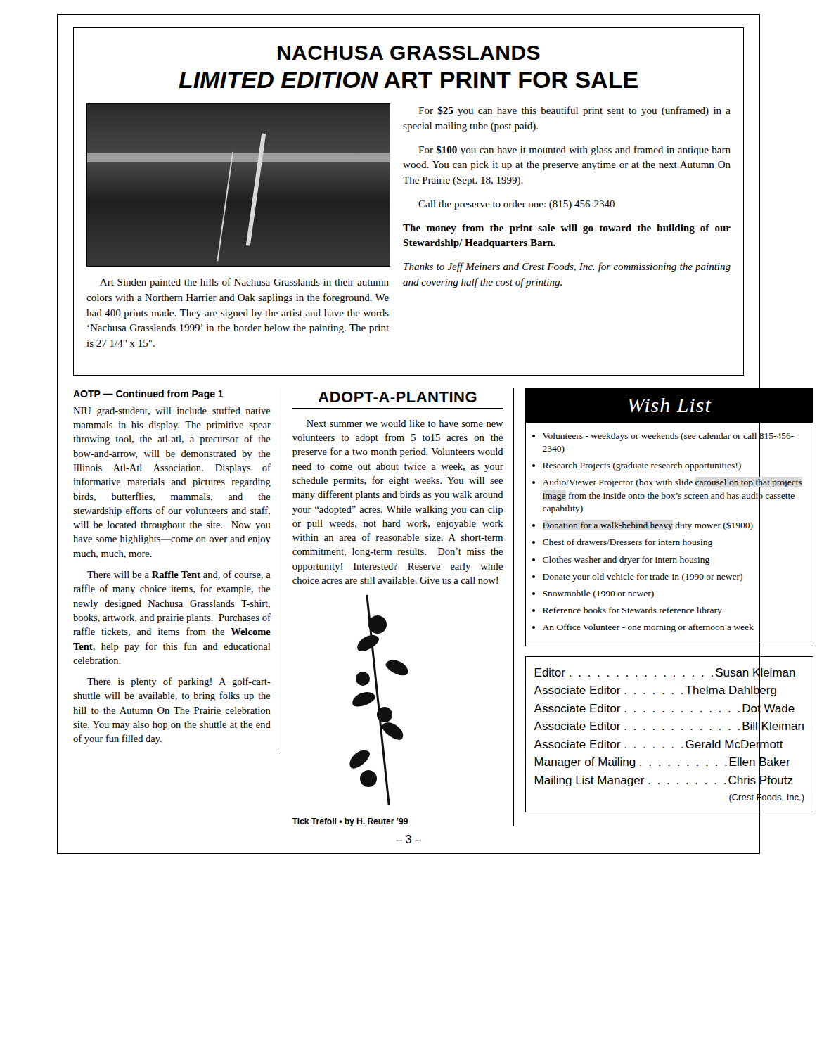NACHUSA GRASSLANDS
LIMITED EDITION ART PRINT FOR SALE
Art Sinden painted the hills of Nachusa Grasslands in their autumn colors with a Northern Harrier and Oak saplings in the foreground. We had 400 prints made. They are signed by the artist and have the words ‘Nachusa Grasslands 1999’ in the border below the painting. The print is 27 1/4" x 15".
For $25 you can have this beautiful print sent to you (unframed) in a special mailing tube (post paid).
For $100 you can have it mounted with glass and framed in antique barn wood. You can pick it up at the preserve anytime or at the next Autumn On The Prairie (Sept. 18, 1999).
Call the preserve to order one: (815) 456-2340
The money from the print sale will go toward the building of our Stewardship/ Headquarters Barn.
Thanks to Jeff Meiners and Crest Foods, Inc. for commissioning the painting and covering half the cost of printing.
AOTP — Continued from Page 1
NIU grad-student, will include stuffed native mammals in his display. The primitive spear throwing tool, the atl-atl, a precursor of the bow-and-arrow, will be demonstrated by the Illinois Atl-Atl Association. Displays of informative materials and pictures regarding birds, butterflies, mammals, and the stewardship efforts of our volunteers and staff, will be located throughout the site. Now you have some highlights—come on over and enjoy much, much, more.
There will be a Raffle Tent and, of course, a raffle of many choice items, for example, the newly designed Nachusa Grasslands T-shirt, books, artwork, and prairie plants. Purchases of raffle tickets, and items from the Welcome Tent, help pay for this fun and educational celebration.
There is plenty of parking! A golf-cart-shuttle will be available, to bring folks up the hill to the Autumn On The Prairie celebration site. You may also hop on the shuttle at the end of your fun filled day.
ADOPT-A-PLANTING
Next summer we would like to have some new volunteers to adopt from 5 to15 acres on the preserve for a two month period. Volunteers would need to come out about twice a week, as your schedule permits, for eight weeks. You will see many different plants and birds as you walk around your “adopted” acres. While walking you can clip or pull weeds, not hard work, enjoyable work within an area of reasonable size. A short-term commitment, long-term results. Don’t miss the opportunity! Interested? Reserve early while choice acres are still available. Give us a call now!
Tick Trefoil • by H. Reuter ’99
Wish List
Volunteers - weekdays or weekends (see calendar or call 815-456-2340)
Research Projects (graduate research opportunities!)
Audio/Viewer Projector (box with slide carousel on top that projects image from the inside onto the box’s screen and has audio cassette capability)
Donation for a walk-behind heavy duty mower ($1900)
Chest of drawers/Dressers for intern housing
Clothes washer and dryer for intern housing
Donate your old vehicle for trade-in (1990 or newer)
Snowmobile (1990 or newer)
Reference books for Stewards reference library
An Office Volunteer - one morning or afternoon a week
Editor . . . . . . . . . . . . . . . . Susan Kleiman
Associate Editor . . . . . . . Thelma Dahlberg
Associate Editor . . . . . . . . . . . . . Dot Wade
Associate Editor . . . . . . . . . . . . . Bill Kleiman
Associate Editor . . . . . . . Gerald McDermott
Manager of Mailing . . . . . . . . . . Ellen Baker
Mailing List Manager . . . . . . . . . Chris Pfoutz
(Crest Foods, Inc.)
– 3 –